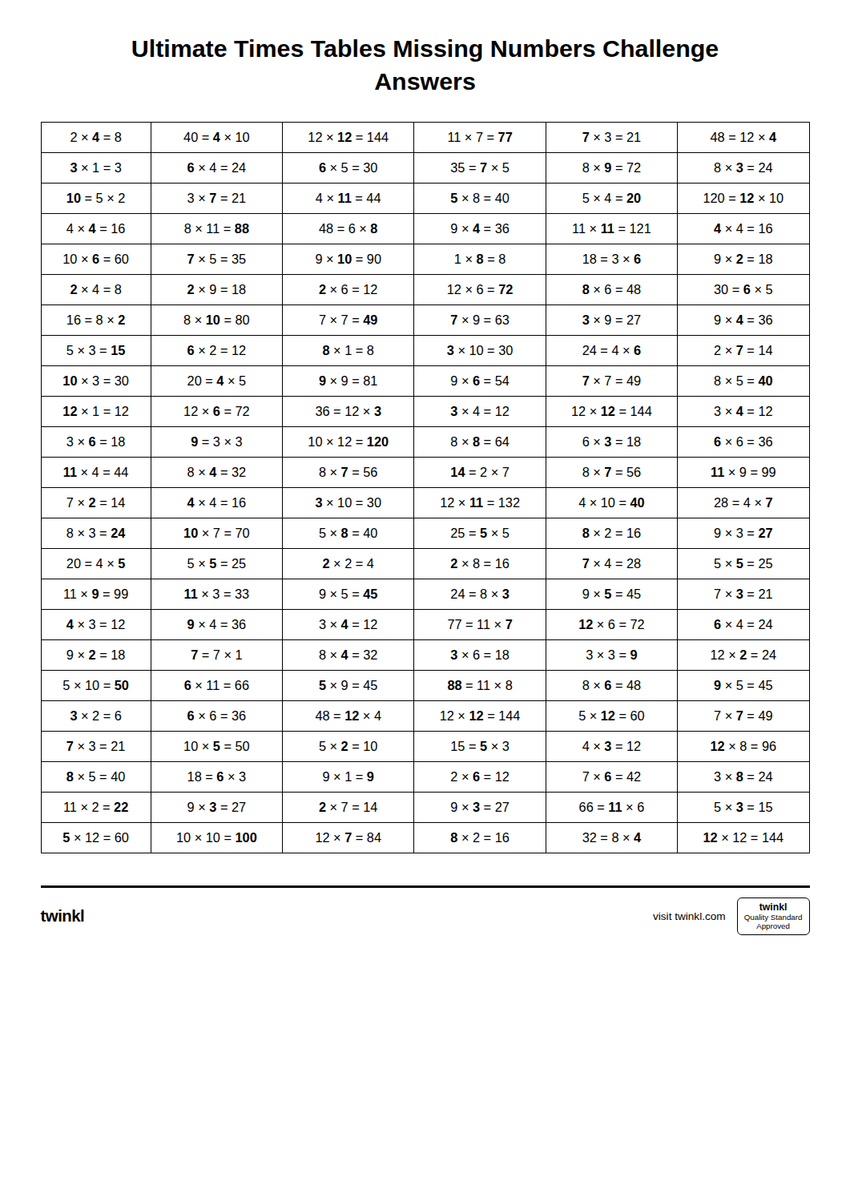Ultimate Times Tables Missing Numbers Challenge
Answers
| 2 × 4 = 8 | 40 = 4 × 10 | 12 × 12 = 144 | 11 × 7 = 77 | 7 × 3 = 21 | 48 = 12 × 4 |
| 3 × 1 = 3 | 6 × 4 = 24 | 6 × 5 = 30 | 35 = 7 × 5 | 8 × 9 = 72 | 8 × 3 = 24 |
| 10 = 5 × 2 | 3 × 7 = 21 | 4 × 11 = 44 | 5 × 8 = 40 | 5 × 4 = 20 | 120 = 12 × 10 |
| 4 × 4 = 16 | 8 × 11 = 88 | 48 = 6 × 8 | 9 × 4 = 36 | 11 × 11 = 121 | 4 × 4 = 16 |
| 10 × 6 = 60 | 7 × 5 = 35 | 9 × 10 = 90 | 1 × 8 = 8 | 18 = 3 × 6 | 9 × 2 = 18 |
| 2 × 4 = 8 | 2 × 9 = 18 | 2 × 6 = 12 | 12 × 6 = 72 | 8 × 6 = 48 | 30 = 6 × 5 |
| 16 = 8 × 2 | 8 × 10 = 80 | 7 × 7 = 49 | 7 × 9 = 63 | 3 × 9 = 27 | 9 × 4 = 36 |
| 5 × 3 = 15 | 6 × 2 = 12 | 8 × 1 = 8 | 3 × 10 = 30 | 24 = 4 × 6 | 2 × 7 = 14 |
| 10 × 3 = 30 | 20 = 4 × 5 | 9 × 9 = 81 | 9 × 6 = 54 | 7 × 7 = 49 | 8 × 5 = 40 |
| 12 × 1 = 12 | 12 × 6 = 72 | 36 = 12 × 3 | 3 × 4 = 12 | 12 × 12 = 144 | 3 × 4 = 12 |
| 3 × 6 = 18 | 9 = 3 × 3 | 10 × 12 = 120 | 8 × 8 = 64 | 6 × 3 = 18 | 6 × 6 = 36 |
| 11 × 4 = 44 | 8 × 4 = 32 | 8 × 7 = 56 | 14 = 2 × 7 | 8 × 7 = 56 | 11 × 9 = 99 |
| 7 × 2 = 14 | 4 × 4 = 16 | 3 × 10 = 30 | 12 × 11 = 132 | 4 × 10 = 40 | 28 = 4 × 7 |
| 8 × 3 = 24 | 10 × 7 = 70 | 5 × 8 = 40 | 25 = 5 × 5 | 8 × 2 = 16 | 9 × 3 = 27 |
| 20 = 4 × 5 | 5 × 5 = 25 | 2 × 2 = 4 | 2 × 8 = 16 | 7 × 4 = 28 | 5 × 5 = 25 |
| 11 × 9 = 99 | 11 × 3 = 33 | 9 × 5 = 45 | 24 = 8 × 3 | 9 × 5 = 45 | 7 × 3 = 21 |
| 4 × 3 = 12 | 9 × 4 = 36 | 3 × 4 = 12 | 77 = 11 × 7 | 12 × 6 = 72 | 6 × 4 = 24 |
| 9 × 2 = 18 | 7 = 7 × 1 | 8 × 4 = 32 | 3 × 6 = 18 | 3 × 3 = 9 | 12 × 2 = 24 |
| 5 × 10 = 50 | 6 × 11 = 66 | 5 × 9 = 45 | 88 = 11 × 8 | 8 × 6 = 48 | 9 × 5 = 45 |
| 3 × 2 = 6 | 6 × 6 = 36 | 48 = 12 × 4 | 12 × 12 = 144 | 5 × 12 = 60 | 7 × 7 = 49 |
| 7 × 3 = 21 | 10 × 5 = 50 | 5 × 2 = 10 | 15 = 5 × 3 | 4 × 3 = 12 | 12 × 8 = 96 |
| 8 × 5 = 40 | 18 = 6 × 3 | 9 × 1 = 9 | 2 × 6 = 12 | 7 × 6 = 42 | 3 × 8 = 24 |
| 11 × 2 = 22 | 9 × 3 = 27 | 2 × 7 = 14 | 9 × 3 = 27 | 66 = 11 × 6 | 5 × 3 = 15 |
| 5 × 12 = 60 | 10 × 10 = 100 | 12 × 7 = 84 | 8 × 2 = 16 | 32 = 8 × 4 | 12 × 12 = 144 |
twinkl
visit twinkl.com
twinkl Quality Standard
Approved